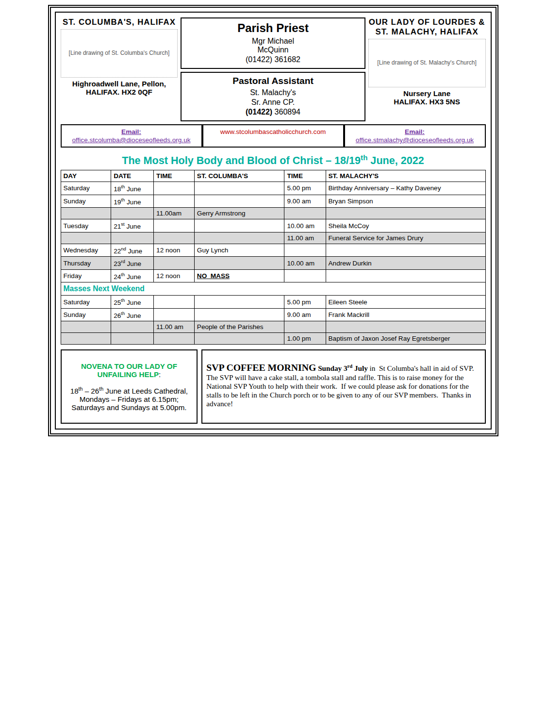ST. COLUMBA'S, HALIFAX
[Line drawing of St. Columba's Church]
Highroadwell Lane, Pellon,
HALIFAX. HX2 0QF
Parish Priest
Mgr Michael
McQuinn
(01422) 361682
Pastoral Assistant
St. Malachy's
Sr. Anne CP.
(01422) 360894
OUR LADY OF LOURDES & ST. MALACHY, HALIFAX
[Line drawing of St. Malachy's Church]
Nursery Lane
HALIFAX. HX3 5NS
Email: office.stcolumba@dioceseofleeds.org.uk
www.stcolumbascatholicchurch.com
Email: office.stmalachy@dioceseofleeds.org.uk
The Most Holy Body and Blood of Christ – 18/19th June, 2022
| DAY | DATE | TIME | ST. COLUMBA'S | TIME | ST. MALACHY'S |
| --- | --- | --- | --- | --- | --- |
| Saturday | 18 th June | | | 5.00 pm | Birthday Anniversary – Kathy Daveney |
| Sunday | 19 th June | | | 9.00 am | Bryan Simpson |
| | | 11.00am | Gerry Armstrong | | |
| Tuesday | 21 st June | | | 10.00 am | Sheila McCoy |
| | | | | 11.00 am | Funeral Service for James Drury |
| Wednesday | 22 nd June | 12 noon | Guy Lynch | | |
| Thursday | 23 rd June | | | 10.00 am | Andrew Durkin |
| Friday | 24 th June | 12 noon | NO MASS | | |
| Masses Next Weekend |
| Saturday | 25 th June | | | 5.00 pm | Eileen Steele |
| Sunday | 26 th June | | | 9.00 am | Frank Mackrill |
| | | 11.00 am | People of the Parishes | | |
| | | | | 1.00 pm | Baptism of Jaxon Josef Ray Egretsberger |
NOVENA TO OUR LADY OF UNFAILING HELP:
18th – 26th June at Leeds Cathedral, Mondays – Fridays at 6.15pm; Saturdays and Sundays at 5.00pm.
SVP COFFEE MORNING Sunday 3rd July in St Columba's hall in aid of SVP. The SVP will have a cake stall, a tombola stall and raffle. This is to raise money for the National SVP Youth to help with their work. If we could please ask for donations for the stalls to be left in the Church porch or to be given to any of our SVP members. Thanks in advance!